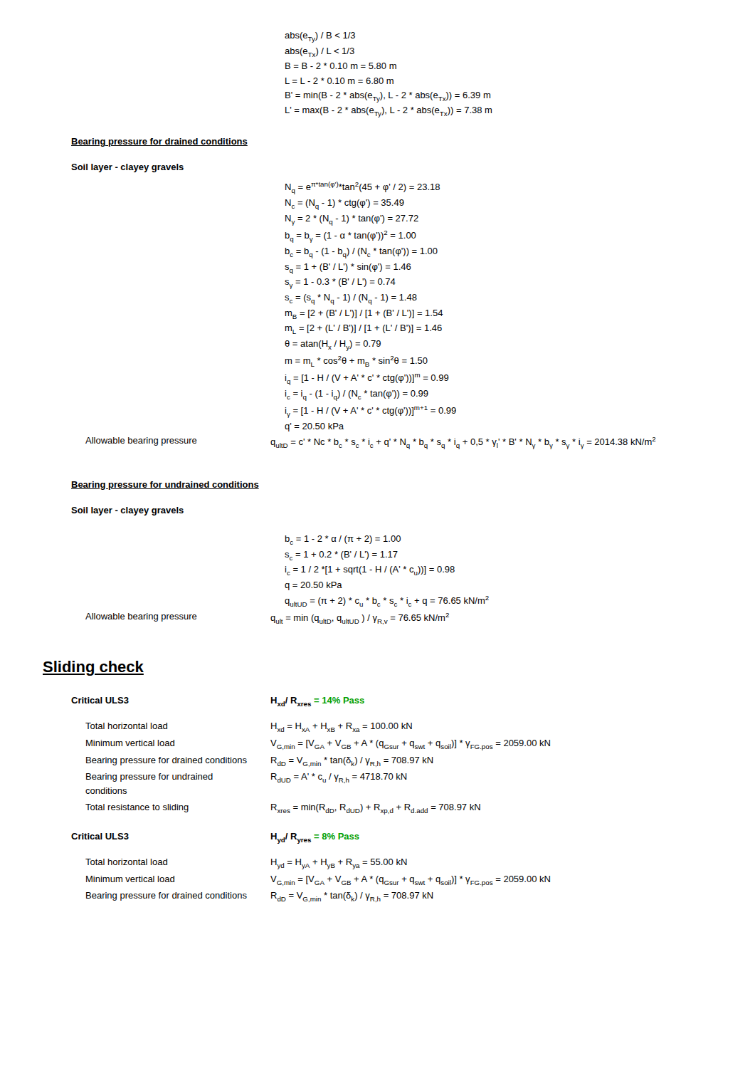abs(eTy) / B < 1/3
abs(eTx) / L < 1/3
B = B - 2 * 0.10 m = 5.80 m
L = L - 2 * 0.10 m = 6.80 m
B' = min(B - 2 * abs(eTy), L - 2 * abs(eTx)) = 6.39 m
L' = max(B - 2 * abs(eTy), L - 2 * abs(eTx)) = 7.38 m
Bearing pressure for drained conditions
Soil layer - clayey gravels
Nq = eπ*tan(φ')*tan2(45 + φ' / 2) = 23.18
Nc = (Nq - 1) * ctg(φ') = 35.49
Nγ = 2 * (Nq - 1) * tan(φ') = 27.72
bq = bγ = (1 - α * tan(φ'))2 = 1.00
bc = bq - (1 - bq) / (Nc * tan(φ')) = 1.00
sq = 1 + (B' / L') * sin(φ') = 1.46
sγ = 1 - 0.3 * (B' / L') = 0.74
sc = (sq * Nq - 1) / (Nq - 1) = 1.48
mB = [2 + (B' / L')] / [1 + (B' / L')] = 1.54
mL = [2 + (L' / B')] / [1 + (L' / B')] = 1.46
θ = atan(Hx / Hy) = 0.79
m = mL * cos2θ + mB * sin2θ = 1.50
iq = [1 - H / (V + A' * c' * ctg(φ'))]m = 0.99
ic = iq - (1 - iq) / (Nc * tan(φ')) = 0.99
iγ = [1 - H / (V + A' * c' * ctg(φ'))]m+1 = 0.99
q' = 20.50 kPa
Allowable bearing pressure
qultD = c' * Nc * bc * sc * ic + q' * Nq * bq * sq * iq + 0,5 * γl' * B' * Nγ * bγ * sγ * iγ = 2014.38 kN/m2
Bearing pressure for undrained conditions
Soil layer - clayey gravels
bc = 1 - 2 * α / (π + 2) = 1.00
sc = 1 + 0.2 * (B' / L') = 1.17
ic = 1 / 2 *[1 + sqrt(1 - H / (A' * cu))] = 0.98
q = 20.50 kPa
qultUD = (π + 2) * cu * bc * sc * ic + q = 76.65 kN/m2
Allowable bearing pressure
qult = min (qultD, qultUD ) / γR,v = 76.65 kN/m2
Sliding check
Critical ULS3
Hxd/ Rxres = 14% Pass
Total horizontal load
Hxd = HxA + HxB + Rxa = 100.00 kN
Minimum vertical load
VG,min = [VGA + VGB + A * (qGsur + qswt + qsoil)] * γFG.pos = 2059.00 kN
Bearing pressure for drained conditions
RdD = VG,min * tan(δk) / γR,h = 708.97 kN
Bearing pressure for undrained conditions
RdUD = A' * cu / γR,h = 4718.70 kN
Total resistance to sliding
Rxres = min(RdD, RdUD) + Rxp,d + Rd.add = 708.97 kN
Critical ULS3
Hyd/ Ryres = 8% Pass
Total horizontal load
Hyd = HyA + HyB + Rya = 55.00 kN
Minimum vertical load
VG,min = [VGA + VGB + A * (qGsur + qswt + qsoil)] * γFG.pos = 2059.00 kN
Bearing pressure for drained conditions
RdD = VG,min * tan(δk) / γR,h = 708.97 kN